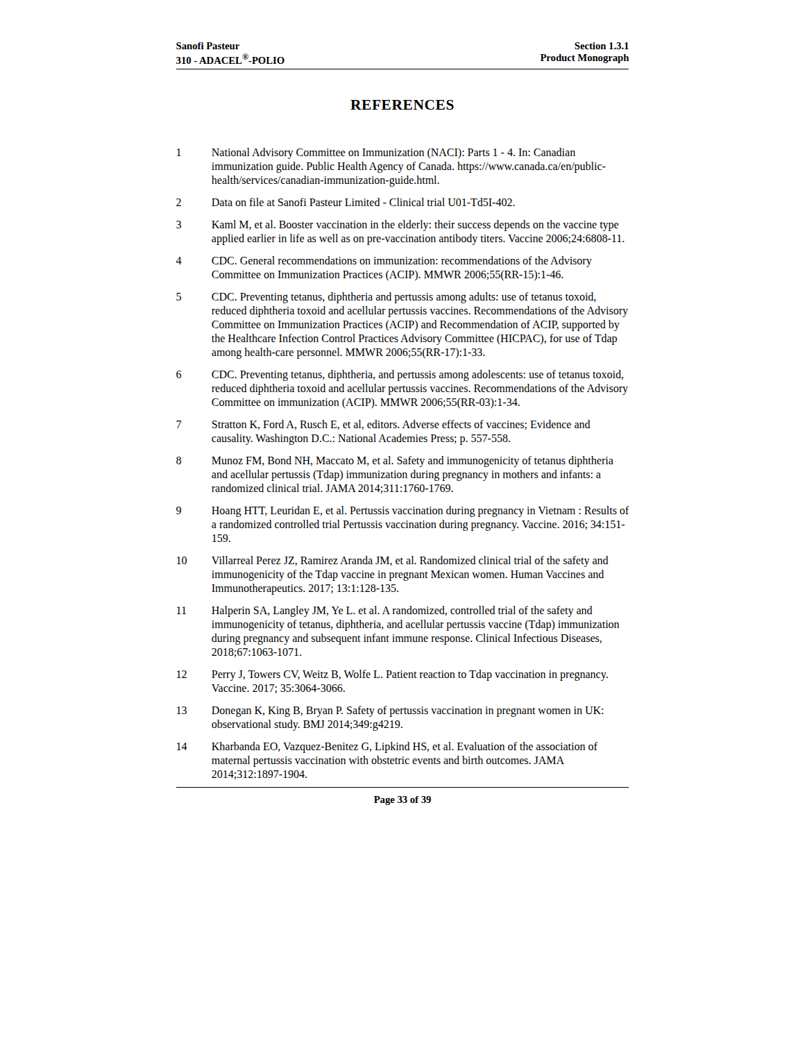Sanofi Pasteur
310 - ADACEL®-POLIO
Section 1.3.1
Product Monograph
REFERENCES
1 National Advisory Committee on Immunization (NACI): Parts 1 - 4. In: Canadian immunization guide. Public Health Agency of Canada. https://www.canada.ca/en/public-health/services/canadian-immunization-guide.html.
2 Data on file at Sanofi Pasteur Limited - Clinical trial U01-Td5I-402.
3 Kaml M, et al. Booster vaccination in the elderly: their success depends on the vaccine type applied earlier in life as well as on pre-vaccination antibody titers. Vaccine 2006;24:6808-11.
4 CDC. General recommendations on immunization: recommendations of the Advisory Committee on Immunization Practices (ACIP). MMWR 2006;55(RR-15):1-46.
5 CDC. Preventing tetanus, diphtheria and pertussis among adults: use of tetanus toxoid, reduced diphtheria toxoid and acellular pertussis vaccines. Recommendations of the Advisory Committee on Immunization Practices (ACIP) and Recommendation of ACIP, supported by the Healthcare Infection Control Practices Advisory Committee (HICPAC), for use of Tdap among health-care personnel. MMWR 2006;55(RR-17):1-33.
6 CDC. Preventing tetanus, diphtheria, and pertussis among adolescents: use of tetanus toxoid, reduced diphtheria toxoid and acellular pertussis vaccines. Recommendations of the Advisory Committee on immunization (ACIP). MMWR 2006;55(RR-03):1-34.
7 Stratton K, Ford A, Rusch E, et al, editors. Adverse effects of vaccines; Evidence and causality. Washington D.C.: National Academies Press; p. 557-558.
8 Munoz FM, Bond NH, Maccato M, et al. Safety and immunogenicity of tetanus diphtheria and acellular pertussis (Tdap) immunization during pregnancy in mothers and infants: a randomized clinical trial. JAMA 2014;311:1760-1769.
9 Hoang HTT, Leuridan E, et al. Pertussis vaccination during pregnancy in Vietnam : Results of a randomized controlled trial Pertussis vaccination during pregnancy. Vaccine. 2016; 34:151-159.
10 Villarreal Perez JZ, Ramirez Aranda JM, et al. Randomized clinical trial of the safety and immunogenicity of the Tdap vaccine in pregnant Mexican women. Human Vaccines and Immunotherapeutics. 2017; 13:1:128-135.
11 Halperin SA, Langley JM, Ye L. et al. A randomized, controlled trial of the safety and immunogenicity of tetanus, diphtheria, and acellular pertussis vaccine (Tdap) immunization during pregnancy and subsequent infant immune response. Clinical Infectious Diseases, 2018;67:1063-1071.
12 Perry J, Towers CV, Weitz B, Wolfe L. Patient reaction to Tdap vaccination in pregnancy. Vaccine. 2017; 35:3064-3066.
13 Donegan K, King B, Bryan P. Safety of pertussis vaccination in pregnant women in UK: observational study. BMJ 2014;349:g4219.
14 Kharbanda EO, Vazquez-Benitez G, Lipkind HS, et al. Evaluation of the association of maternal pertussis vaccination with obstetric events and birth outcomes. JAMA 2014;312:1897-1904.
Page 33 of 39